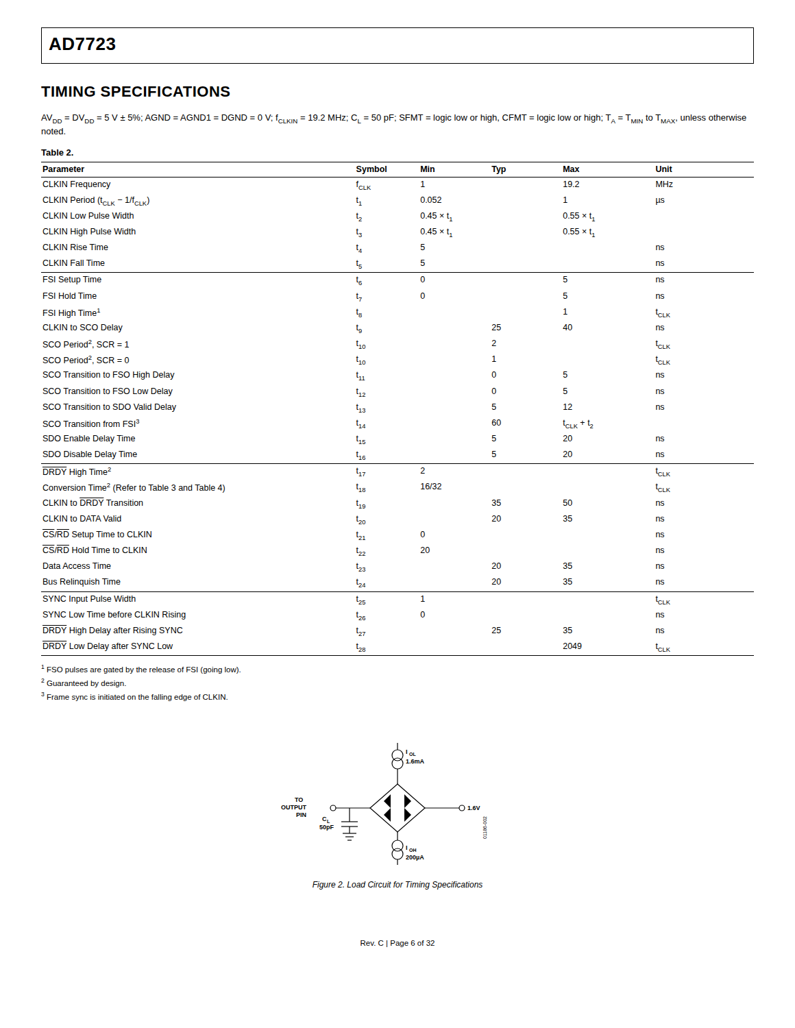AD7723
TIMING SPECIFICATIONS
AVDD = DVDD = 5 V ± 5%; AGND = AGND1 = DGND = 0 V; fCLKIN = 19.2 MHz; CL = 50 pF; SFMT = logic low or high, CFMT = logic low or high; TA = TMIN to TMAX, unless otherwise noted.
Table 2.
| Parameter | Symbol | Min | Typ | Max | Unit |
| --- | --- | --- | --- | --- | --- |
| CLKIN Frequency | f CLK | 1 | | 19.2 | MHz |
| CLKIN Period (t CLK − 1/f CLK ) | t 1 | 0.052 | | 1 | µs |
| CLKIN Low Pulse Width | t 2 | 0.45 × t 1 | | 0.55 × t 1 | |
| CLKIN High Pulse Width | t 3 | 0.45 × t 1 | | 0.55 × t 1 | |
| CLKIN Rise Time | t 4 | 5 | | | ns |
| CLKIN Fall Time | t 5 | 5 | | | ns |
| FSI Setup Time | t 6 | 0 | | 5 | ns |
| FSI Hold Time | t 7 | 0 | | 5 | ns |
| FSI High Time 1 | t 8 | | | 1 | t CLK |
| CLKIN to SCO Delay | t 9 | | 25 | 40 | ns |
| SCO Period 2 , SCR = 1 | t 10 | | 2 | | t CLK |
| SCO Period 2 , SCR = 0 | t 10 | | 1 | | t CLK |
| SCO Transition to FSO High Delay | t 11 | | 0 | 5 | ns |
| SCO Transition to FSO Low Delay | t 12 | | 0 | 5 | ns |
| SCO Transition to SDO Valid Delay | t 13 | | 5 | 12 | ns |
| SCO Transition from FSI 3 | t 14 | | 60 | t CLK + t 2 | |
| SDO Enable Delay Time | t 15 | | 5 | 20 | ns |
| SDO Disable Delay Time | t 16 | | 5 | 20 | ns |
| DRDY High Time 2 | t 17 | 2 | | | t CLK |
| Conversion Time 2 (Refer to Table 3 and Table 4) | t 18 | 16/32 | | | t CLK |
| CLKIN to DRDY Transition | t 19 | | 35 | 50 | ns |
| CLKIN to DATA Valid | t 20 | | 20 | 35 | ns |
| CS / RD Setup Time to CLKIN | t 21 | 0 | | | ns |
| CS / RD Hold Time to CLKIN | t 22 | 20 | | | ns |
| Data Access Time | t 23 | | 20 | 35 | ns |
| Bus Relinquish Time | t 24 | | 20 | 35 | ns |
| SYNC Input Pulse Width | t 25 | 1 | | | t CLK |
| SYNC Low Time before CLKIN Rising | t 26 | 0 | | | ns |
| DRDY High Delay after Rising SYNC | t 27 | | 25 | 35 | ns |
| DRDY Low Delay after SYNC Low | t 28 | | | 2049 | t CLK |
1 FSO pulses are gated by the release of FSI (going low).
2 Guaranteed by design.
3 Frame sync is initiated on the falling edge of CLKIN.
I OL 1.6mA I OH 200µA TO OUTPUT PIN C L 50pF 1.6V 01186-002
Figure 2. Load Circuit for Timing Specifications
Rev. C | Page 6 of 32